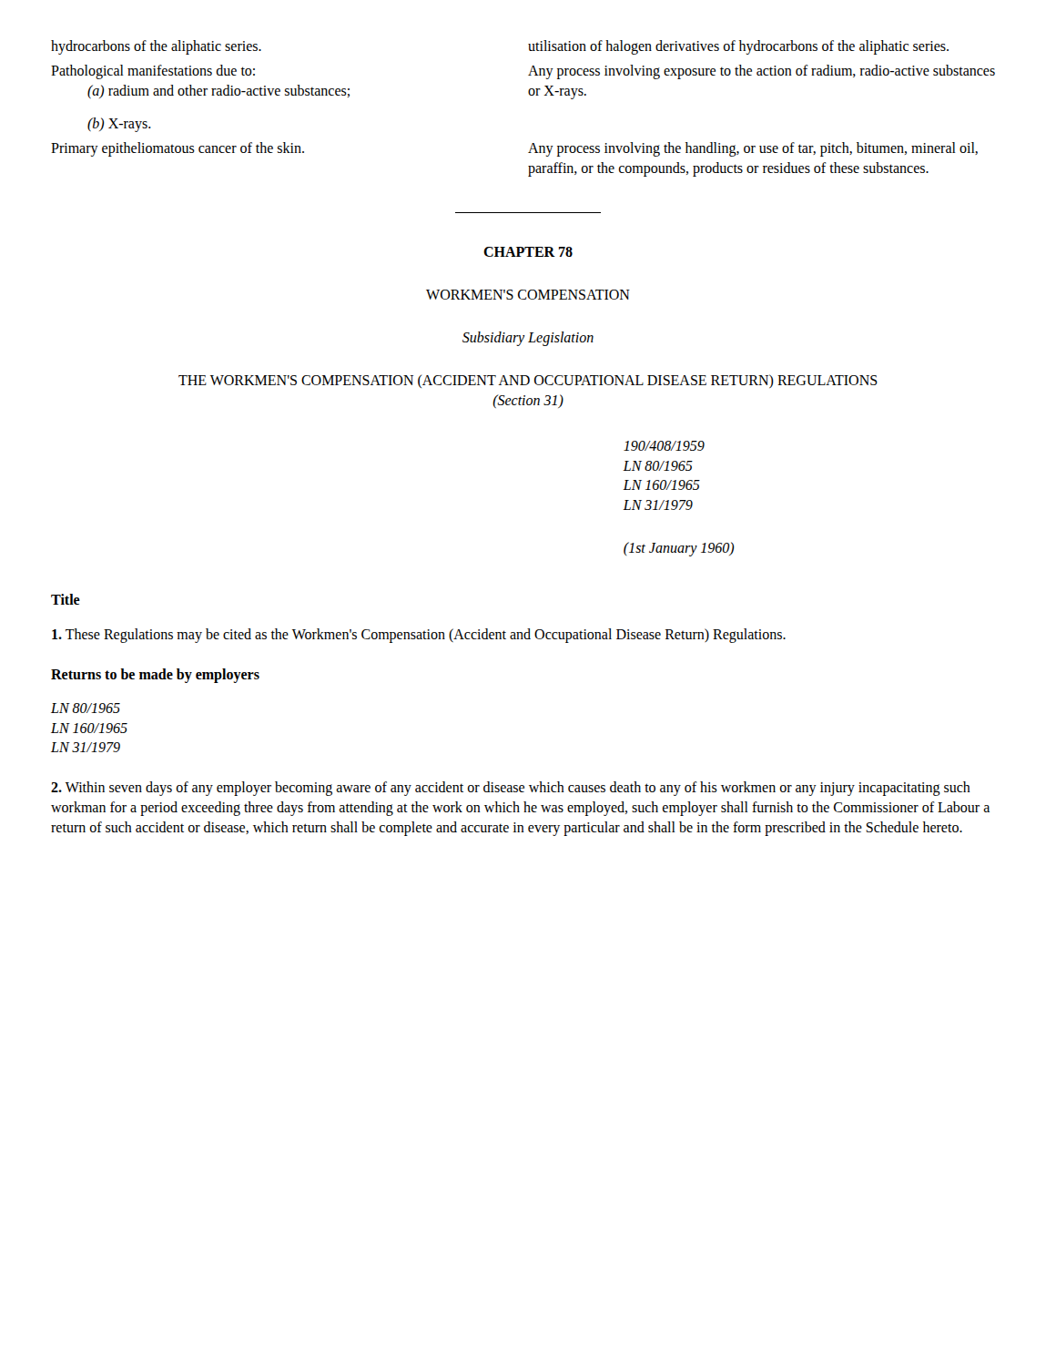| hydrocarbons of the aliphatic series. | utilisation of halogen derivatives of hydrocarbons of the aliphatic series. |
| Pathological manifestations due to: (a) radium and other radio-active substances; (b) X-rays. | Any process involving exposure to the action of radium, radio-active substances or X-rays. |
| Primary epitheliomatous cancer of the skin. | Any process involving the handling, or use of tar, pitch, bitumen, mineral oil, paraffin, or the compounds, products or residues of these substances. |
CHAPTER 78
WORKMEN'S COMPENSATION
Subsidiary Legislation
THE WORKMEN'S COMPENSATION (ACCIDENT AND OCCUPATIONAL DISEASE RETURN) REGULATIONS
(Section 31)
190/408/1959
LN 80/1965
LN 160/1965
LN 31/1979
(1st January 1960)
Title
1. These Regulations may be cited as the Workmen's Compensation (Accident and Occupational Disease Return) Regulations.
Returns to be made by employers
LN 80/1965
LN 160/1965
LN 31/1979
2. Within seven days of any employer becoming aware of any accident or disease which causes death to any of his workmen or any injury incapacitating such workman for a period exceeding three days from attending at the work on which he was employed, such employer shall furnish to the Commissioner of Labour a return of such accident or disease, which return shall be complete and accurate in every particular and shall be in the form prescribed in the Schedule hereto.